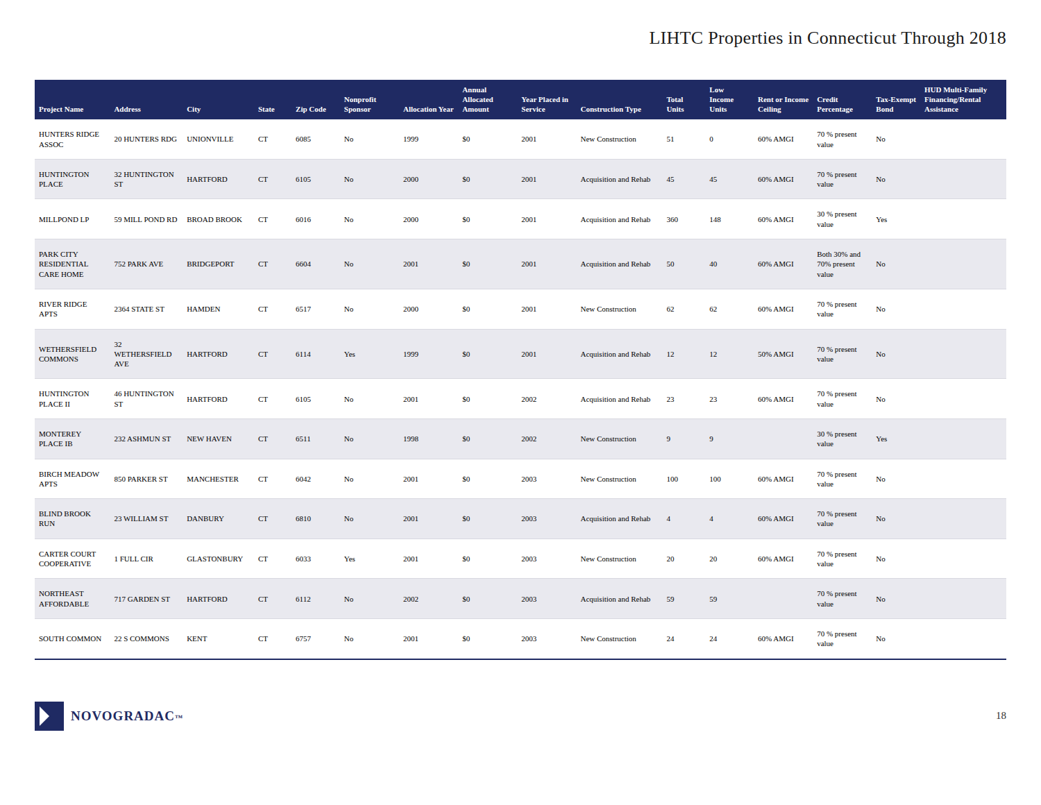LIHTC Properties in Connecticut Through 2018
| Project Name | Address | City | State | Zip Code | Nonprofit Sponsor | Allocation Year | Annual Allocated Amount | Year Placed in Service | Construction Type | Total Units | Low Income Units | Rent or Income Ceiling | Credit Percentage | Tax-Exempt Bond | HUD Multi-Family Financing/Rental Assistance |
| --- | --- | --- | --- | --- | --- | --- | --- | --- | --- | --- | --- | --- | --- | --- | --- |
| HUNTERS RIDGE ASSOC | 20 HUNTERS RDG | UNIONVILLE | CT | 6085 | No | 1999 | $0 | 2001 | New Construction | 51 | 0 | 60% AMGI | 70 % present value | No | |
| HUNTINGTON PLACE | 32 HUNTINGTON ST | HARTFORD | CT | 6105 | No | 2000 | $0 | 2001 | Acquisition and Rehab | 45 | 45 | 60% AMGI | 70 % present value | No | |
| MILLPOND LP | 59 MILL POND RD | BROAD BROOK | CT | 6016 | No | 2000 | $0 | 2001 | Acquisition and Rehab | 360 | 148 | 60% AMGI | 30 % present value | Yes | |
| PARK CITY RESIDENTIAL CARE HOME | 752 PARK AVE | BRIDGEPORT | CT | 6604 | No | 2001 | $0 | 2001 | Acquisition and Rehab | 50 | 40 | 60% AMGI | Both 30% and 70% present value | No | |
| RIVER RIDGE APTS | 2364 STATE ST | HAMDEN | CT | 6517 | No | 2000 | $0 | 2001 | New Construction | 62 | 62 | 60% AMGI | 70 % present value | No | |
| WETHERSFIELD COMMONS | 32 WETHERSFIELD AVE | HARTFORD | CT | 6114 | Yes | 1999 | $0 | 2001 | Acquisition and Rehab | 12 | 12 | 50% AMGI | 70 % present value | No | |
| HUNTINGTON PLACE II | 46 HUNTINGTON ST | HARTFORD | CT | 6105 | No | 2001 | $0 | 2002 | Acquisition and Rehab | 23 | 23 | 60% AMGI | 70 % present value | No | |
| MONTEREY PLACE IB | 232 ASHMUN ST | NEW HAVEN | CT | 6511 | No | 1998 | $0 | 2002 | New Construction | 9 | 9 | | 30 % present value | Yes | |
| BIRCH MEADOW APTS | 850 PARKER ST | MANCHESTER | CT | 6042 | No | 2001 | $0 | 2003 | New Construction | 100 | 100 | 60% AMGI | 70 % present value | No | |
| BLIND BROOK RUN | 23 WILLIAM ST | DANBURY | CT | 6810 | No | 2001 | $0 | 2003 | Acquisition and Rehab | 4 | 4 | 60% AMGI | 70 % present value | No | |
| CARTER COURT COOPERATIVE | 1 FULL CIR | GLASTONBURY | CT | 6033 | Yes | 2001 | $0 | 2003 | New Construction | 20 | 20 | 60% AMGI | 70 % present value | No | |
| NORTHEAST AFFORDABLE | 717 GARDEN ST | HARTFORD | CT | 6112 | No | 2002 | $0 | 2003 | Acquisition and Rehab | 59 | 59 | | 70 % present value | No | |
| SOUTH COMMON | 22 S COMMONS | KENT | CT | 6757 | No | 2001 | $0 | 2003 | New Construction | 24 | 24 | 60% AMGI | 70 % present value | No | |
NOVOGRADAC™
18